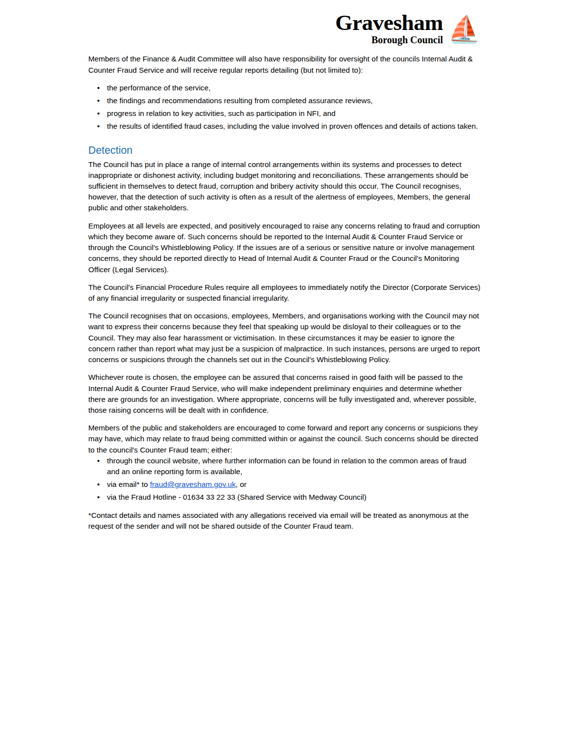Gravesham Borough Council
⛵
Members of the Finance & Audit Committee will also have responsibility for oversight of the councils Internal Audit & Counter Fraud Service and will receive regular reports detailing (but not limited to):
the performance of the service,
the findings and recommendations resulting from completed assurance reviews,
progress in relation to key activities, such as participation in NFI, and
the results of identified fraud cases, including the value involved in proven offences and details of actions taken.
Detection
The Council has put in place a range of internal control arrangements within its systems and processes to detect inappropriate or dishonest activity, including budget monitoring and reconciliations. These arrangements should be sufficient in themselves to detect fraud, corruption and bribery activity should this occur. The Council recognises, however, that the detection of such activity is often as a result of the alertness of employees, Members, the general public and other stakeholders.
Employees at all levels are expected, and positively encouraged to raise any concerns relating to fraud and corruption which they become aware of. Such concerns should be reported to the Internal Audit & Counter Fraud Service or through the Council's Whistleblowing Policy. If the issues are of a serious or sensitive nature or involve management concerns, they should be reported directly to Head of Internal Audit & Counter Fraud or the Council's Monitoring Officer (Legal Services).
The Council's Financial Procedure Rules require all employees to immediately notify the Director (Corporate Services) of any financial irregularity or suspected financial irregularity.
The Council recognises that on occasions, employees, Members, and organisations working with the Council may not want to express their concerns because they feel that speaking up would be disloyal to their colleagues or to the Council. They may also fear harassment or victimisation. In these circumstances it may be easier to ignore the concern rather than report what may just be a suspicion of malpractice. In such instances, persons are urged to report concerns or suspicions through the channels set out in the Council's Whistleblowing Policy.
Whichever route is chosen, the employee can be assured that concerns raised in good faith will be passed to the Internal Audit & Counter Fraud Service, who will make independent preliminary enquiries and determine whether there are grounds for an investigation. Where appropriate, concerns will be fully investigated and, wherever possible, those raising concerns will be dealt with in confidence.
Members of the public and stakeholders are encouraged to come forward and report any concerns or suspicions they may have, which may relate to fraud being committed within or against the council. Such concerns should be directed to the council's Counter Fraud team; either:
through the council website, where further information can be found in relation to the common areas of fraud and an online reporting form is available,
via email* to fraud@gravesham.gov.uk, or
via the Fraud Hotline - 01634 33 22 33 (Shared Service with Medway Council)
*Contact details and names associated with any allegations received via email will be treated as anonymous at the request of the sender and will not be shared outside of the Counter Fraud team.